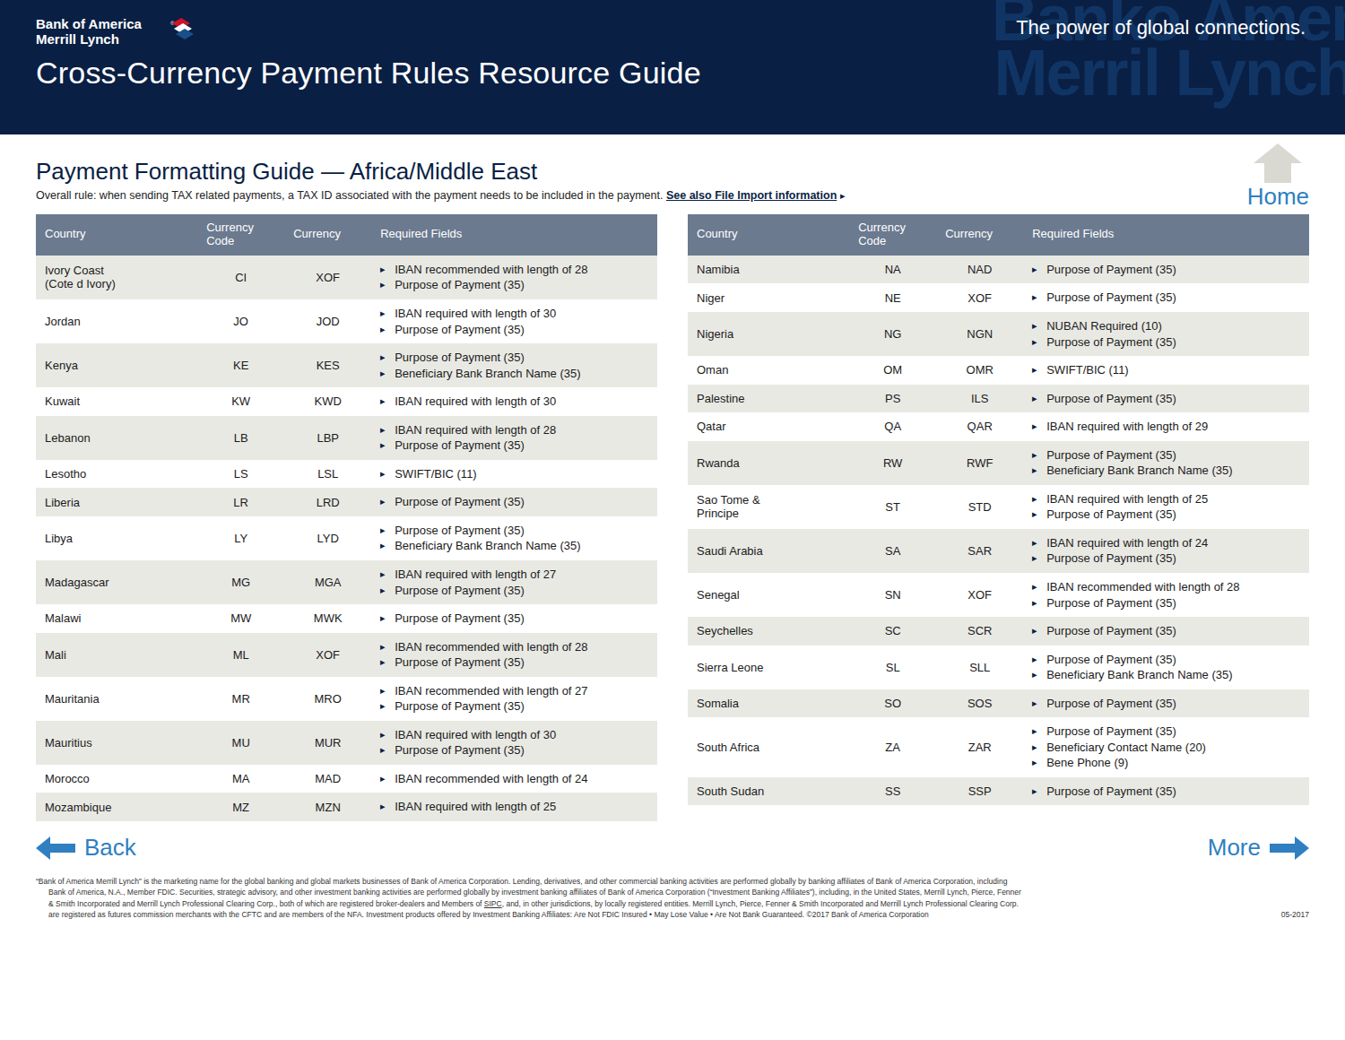Banko Amer
Merril Lynch
Bank of America Merrill Lynch ®
The power of global connections.
Cross-Currency Payment Rules Resource Guide
Home
Payment Formatting Guide — Africa/Middle East
Overall rule: when sending TAX related payments, a TAX ID associated with the payment needs to be included in the payment. See also File Import information ▸
| Country | Currency Code | Currency | Required Fields |
| --- | --- | --- | --- |
| Ivory Coast (Cote d Ivory) | CI | XOF | IBAN recommended with length of 28 Purpose of Payment (35) |
| Jordan | JO | JOD | IBAN required with length of 30 Purpose of Payment (35) |
| Kenya | KE | KES | Purpose of Payment (35) Beneficiary Bank Branch Name (35) |
| Kuwait | KW | KWD | IBAN required with length of 30 |
| Lebanon | LB | LBP | IBAN required with length of 28 Purpose of Payment (35) |
| Lesotho | LS | LSL | SWIFT/BIC (11) |
| Liberia | LR | LRD | Purpose of Payment (35) |
| Libya | LY | LYD | Purpose of Payment (35) Beneficiary Bank Branch Name (35) |
| Madagascar | MG | MGA | IBAN required with length of 27 Purpose of Payment (35) |
| Malawi | MW | MWK | Purpose of Payment (35) |
| Mali | ML | XOF | IBAN recommended with length of 28 Purpose of Payment (35) |
| Mauritania | MR | MRO | IBAN recommended with length of 27 Purpose of Payment (35) |
| Mauritius | MU | MUR | IBAN required with length of 30 Purpose of Payment (35) |
| Morocco | MA | MAD | IBAN recommended with length of 24 |
| Mozambique | MZ | MZN | IBAN required with length of 25 |
| Country | Currency Code | Currency | Required Fields |
| --- | --- | --- | --- |
| Namibia | NA | NAD | Purpose of Payment (35) |
| Niger | NE | XOF | Purpose of Payment (35) |
| Nigeria | NG | NGN | NUBAN Required (10) Purpose of Payment (35) |
| Oman | OM | OMR | SWIFT/BIC (11) |
| Palestine | PS | ILS | Purpose of Payment (35) |
| Qatar | QA | QAR | IBAN required with length of 29 |
| Rwanda | RW | RWF | Purpose of Payment (35) Beneficiary Bank Branch Name (35) |
| Sao Tome & Principe | ST | STD | IBAN required with length of 25 Purpose of Payment (35) |
| Saudi Arabia | SA | SAR | IBAN required with length of 24 Purpose of Payment (35) |
| Senegal | SN | XOF | IBAN recommended with length of 28 Purpose of Payment (35) |
| Seychelles | SC | SCR | Purpose of Payment (35) |
| Sierra Leone | SL | SLL | Purpose of Payment (35) Beneficiary Bank Branch Name (35) |
| Somalia | SO | SOS | Purpose of Payment (35) |
| South Africa | ZA | ZAR | Purpose of Payment (35) Beneficiary Contact Name (20) Bene Phone (9) |
| South Sudan | SS | SSP | Purpose of Payment (35) |
Back More
“Bank of America Merrill Lynch” is the marketing name for the global banking and global markets businesses of Bank of America Corporation. Lending, derivatives, and other commercial banking activities are performed globally by banking affiliates of Bank of America Corporation, including
Bank of America, N.A., Member FDIC. Securities, strategic advisory, and other investment banking activities are performed globally by investment banking affiliates of Bank of America Corporation (“Investment Banking Affiliates”), including, in the United States, Merrill Lynch, Pierce, Fenner
& Smith Incorporated and Merrill Lynch Professional Clearing Corp., both of which are registered broker-dealers and Members of SIPC, and, in other jurisdictions, by locally registered entities. Merrill Lynch, Pierce, Fenner & Smith Incorporated and Merrill Lynch Professional Clearing Corp.
are registered as futures commission merchants with the CFTC and are members of the NFA. Investment products offered by Investment Banking Affiliates: Are Not FDIC Insured • May Lose Value • Are Not Bank Guaranteed. ©2017 Bank of America Corporation 05-2017